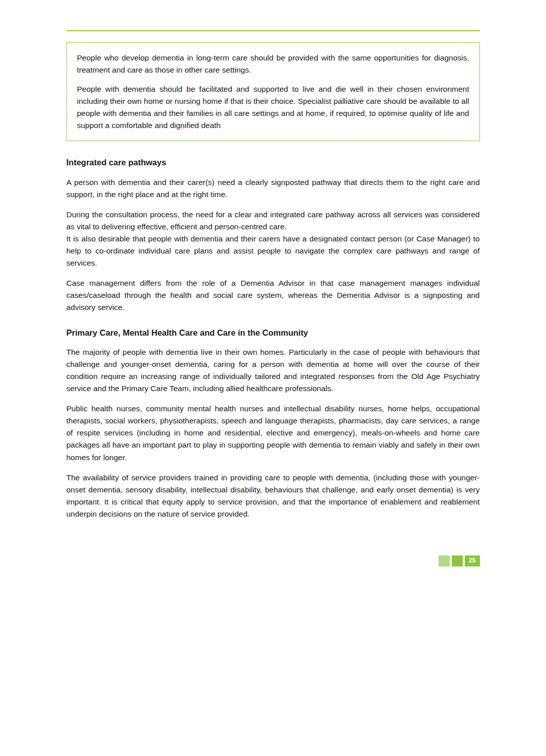People who develop dementia in long-term care should be provided with the same opportunities for diagnosis, treatment and care as those in other care settings.
People with dementia should be facilitated and supported to live and die well in their chosen environment including their own home or nursing home if that is their choice. Specialist palliative care should be available to all people with dementia and their families in all care settings and at home, if required, to optimise quality of life and support a comfortable and dignified death
Integrated care pathways
A person with dementia and their carer(s) need a clearly signposted pathway that directs them to the right care and support, in the right place and at the right time.
During the consultation process, the need for a clear and integrated care pathway across all services was considered as vital to delivering effective, efficient and person-centred care.
It is also desirable that people with dementia and their carers have a designated contact person (or Case Manager) to help to co-ordinate individual care plans and assist people to navigate the complex care pathways and range of services.
Case management differs from the role of a Dementia Advisor in that case management manages individual cases/caseload through the health and social care system, whereas the Dementia Advisor is a signposting and advisory service.
Primary Care, Mental Health Care and Care in the Community
The majority of people with dementia live in their own homes. Particularly in the case of people with behaviours that challenge and younger-onset dementia, caring for a person with dementia at home will over the course of their condition require an increasing range of individually tailored and integrated responses from the Old Age Psychiatry service and the Primary Care Team, including allied healthcare professionals.
Public health nurses, community mental health nurses and intellectual disability nurses, home helps, occupational therapists, social workers, physiotherapists, speech and language therapists, pharmacists, day care services, a range of respite services (including in home and residential, elective and emergency), meals-on-wheels and home care packages all have an important part to play in supporting people with dementia to remain viably and safely in their own homes for longer.
The availability of service providers trained in providing care to people with dementia, (including those with younger-onset dementia, sensory disability, intellectual disability, behaviours that challenge, and early onset dementia) is very important. It is critical that equity apply to service provision, and that the importance of enablement and reablement underpin decisions on the nature of service provided.
25